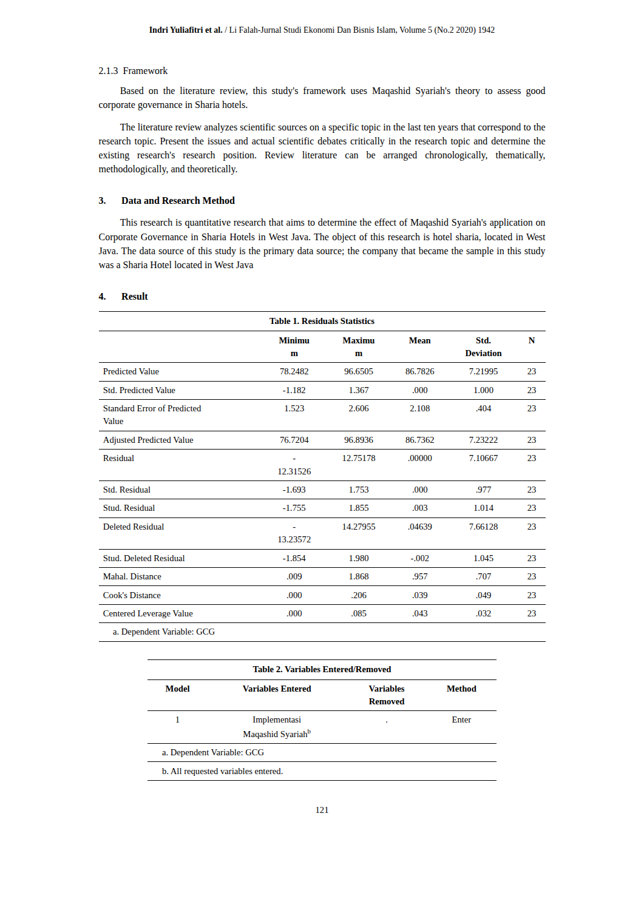Indri Yuliafitri et al. / Li Falah-Jurnal Studi Ekonomi Dan Bisnis Islam, Volume 5 (No.2 2020) 1942
2.1.3 Framework
Based on the literature review, this study's framework uses Maqashid Syariah's theory to assess good corporate governance in Sharia hotels.
The literature review analyzes scientific sources on a specific topic in the last ten years that correspond to the research topic. Present the issues and actual scientific debates critically in the research topic and determine the existing research's research position. Review literature can be arranged chronologically, thematically, methodologically, and theoretically.
3. Data and Research Method
This research is quantitative research that aims to determine the effect of Maqashid Syariah's application on Corporate Governance in Sharia Hotels in West Java. The object of this research is hotel sharia, located in West Java. The data source of this study is the primary data source; the company that became the sample in this study was a Sharia Hotel located in West Java
4. Result
Table 1. Residuals Statistics
| | Minimu m | Maximu m | Mean | Std. Deviation | N |
| --- | --- | --- | --- | --- | --- |
| Predicted Value | 78.2482 | 96.6505 | 86.7826 | 7.21995 | 23 |
| Std. Predicted Value | -1.182 | 1.367 | .000 | 1.000 | 23 |
| Standard Error of Predicted Value | 1.523 | 2.606 | 2.108 | .404 | 23 |
| Adjusted Predicted Value | 76.7204 | 96.8936 | 86.7362 | 7.23222 | 23 |
| Residual | - 12.31526 | 12.75178 | .00000 | 7.10667 | 23 |
| Std. Residual | -1.693 | 1.753 | .000 | .977 | 23 |
| Stud. Residual | -1.755 | 1.855 | .003 | 1.014 | 23 |
| Deleted Residual | - 13.23572 | 14.27955 | .04639 | 7.66128 | 23 |
| Stud. Deleted Residual | -1.854 | 1.980 | -.002 | 1.045 | 23 |
| Mahal. Distance | .009 | 1.868 | .957 | .707 | 23 |
| Cook's Distance | .000 | .206 | .039 | .049 | 23 |
| Centered Leverage Value | .000 | .085 | .043 | .032 | 23 |
| a. Dependent Variable: GCG |
Table 2. Variables Entered/Removed
| Model | Variables Entered | Variables Removed | Method |
| --- | --- | --- | --- |
| 1 | Implementasi Maqashid Syariah b | . | Enter |
| a. Dependent Variable: GCG |
| b. All requested variables entered. |
121